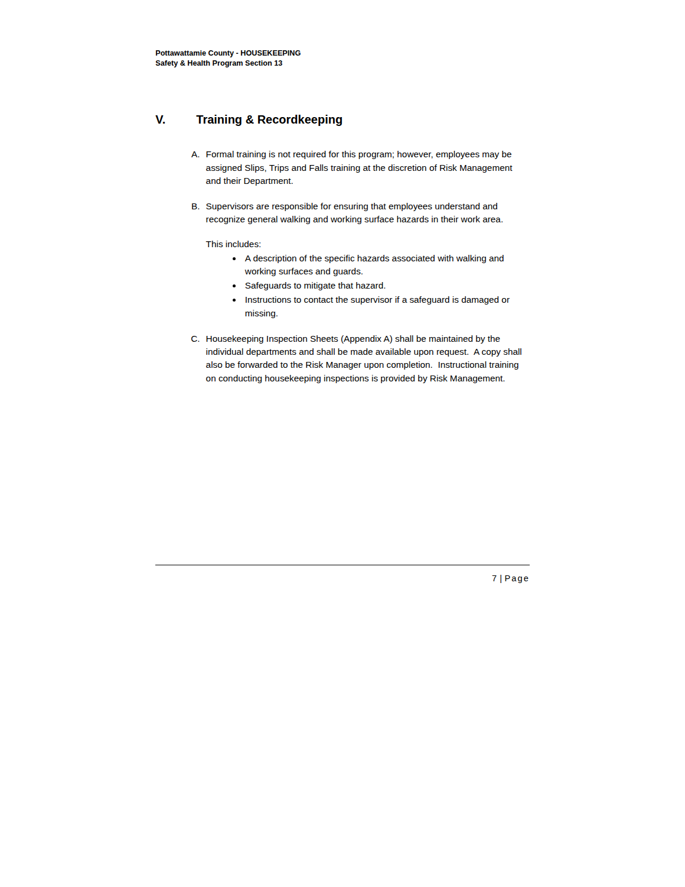Pottawattamie County - HOUSEKEEPING
Safety & Health Program Section 13
V. Training & Recordkeeping
Formal training is not required for this program; however, employees may be assigned Slips, Trips and Falls training at the discretion of Risk Management and their Department.
Supervisors are responsible for ensuring that employees understand and recognize general walking and working surface hazards in their work area.
This includes:
A description of the specific hazards associated with walking and working surfaces and guards.
Safeguards to mitigate that hazard.
Instructions to contact the supervisor if a safeguard is damaged or missing.
Housekeeping Inspection Sheets (Appendix A) shall be maintained by the individual departments and shall be made available upon request. A copy shall also be forwarded to the Risk Manager upon completion. Instructional training on conducting housekeeping inspections is provided by Risk Management.
7 | Page